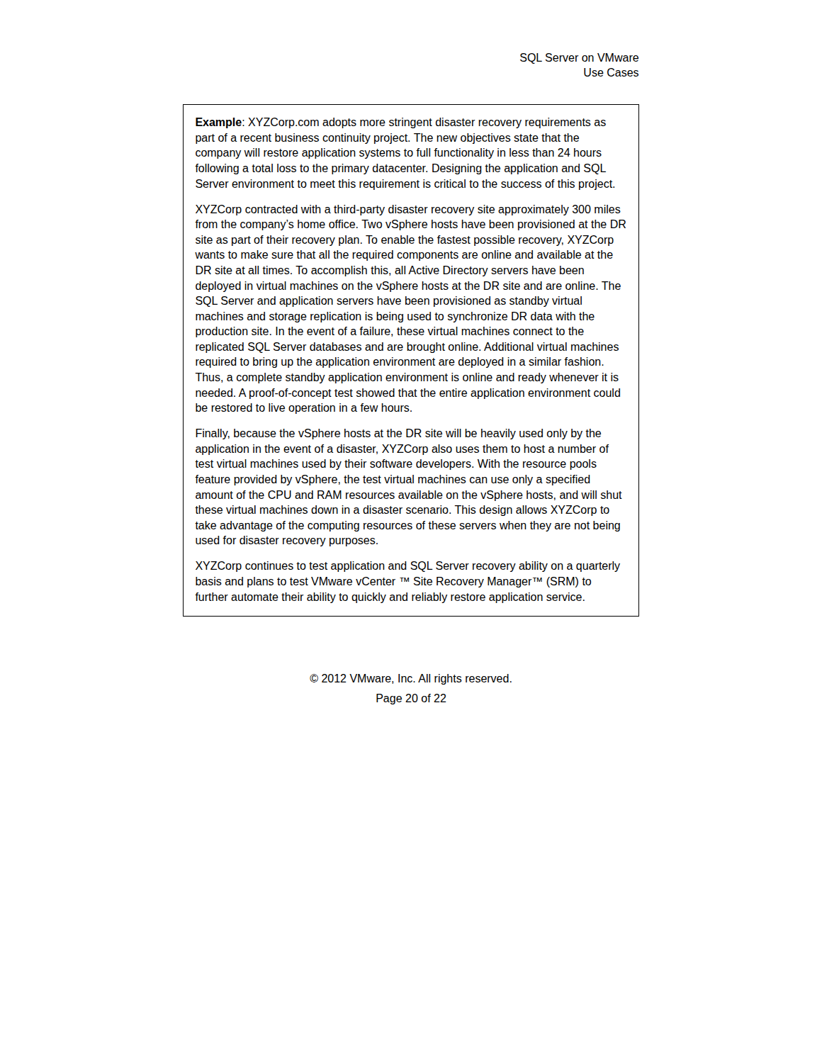SQL Server on VMware
Use Cases
Example: XYZCorp.com adopts more stringent disaster recovery requirements as part of a recent business continuity project. The new objectives state that the company will restore application systems to full functionality in less than 24 hours following a total loss to the primary datacenter. Designing the application and SQL Server environment to meet this requirement is critical to the success of this project.
XYZCorp contracted with a third-party disaster recovery site approximately 300 miles from the company’s home office. Two vSphere hosts have been provisioned at the DR site as part of their recovery plan. To enable the fastest possible recovery, XYZCorp wants to make sure that all the required components are online and available at the DR site at all times. To accomplish this, all Active Directory servers have been deployed in virtual machines on the vSphere hosts at the DR site and are online. The SQL Server and application servers have been provisioned as standby virtual machines and storage replication is being used to synchronize DR data with the production site. In the event of a failure, these virtual machines connect to the replicated SQL Server databases and are brought online. Additional virtual machines required to bring up the application environment are deployed in a similar fashion. Thus, a complete standby application environment is online and ready whenever it is needed. A proof-of-concept test showed that the entire application environment could be restored to live operation in a few hours.
Finally, because the vSphere hosts at the DR site will be heavily used only by the application in the event of a disaster, XYZCorp also uses them to host a number of test virtual machines used by their software developers. With the resource pools feature provided by vSphere, the test virtual machines can use only a specified amount of the CPU and RAM resources available on the vSphere hosts, and will shut these virtual machines down in a disaster scenario. This design allows XYZCorp to take advantage of the computing resources of these servers when they are not being used for disaster recovery purposes.
XYZCorp continues to test application and SQL Server recovery ability on a quarterly basis and plans to test VMware vCenter ™ Site Recovery Manager™ (SRM) to further automate their ability to quickly and reliably restore application service.
© 2012 VMware, Inc. All rights reserved.
Page 20 of 22